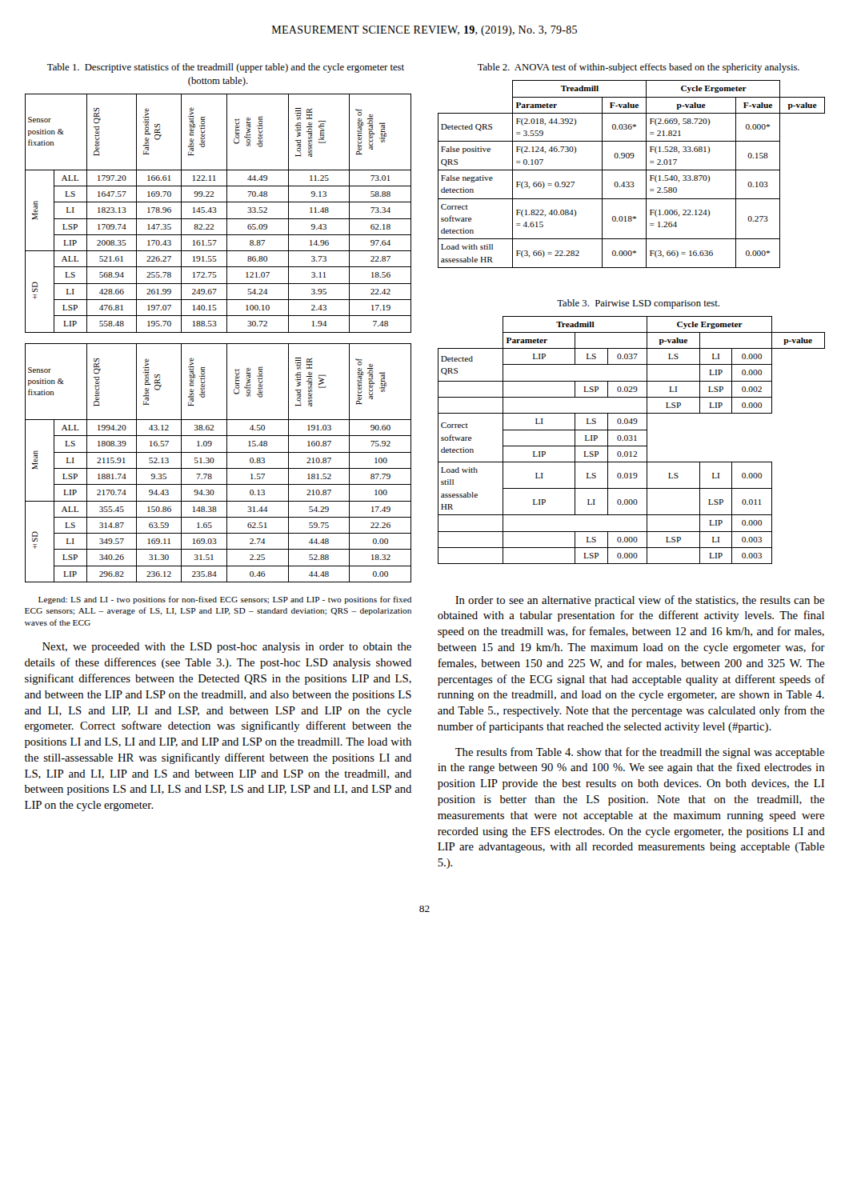MEASUREMENT SCIENCE REVIEW, 19, (2019), No. 3, 79-85
Table 1. Descriptive statistics of the treadmill (upper table) and the cycle ergometer test (bottom table).
| Sensor position & fixation | Detected QRS | False positive QRS | False negative detection | Correct software detection | Load with still assessable HR [km/h] | Percentage of acceptable signal |
| Mean | ALL | 1797.20 | 166.61 | 122.11 | 44.49 | 11.25 | 73.01 |
| LS | 1647.57 | 169.70 | 99.22 | 70.48 | 9.13 | 58.88 |
| LI | 1823.13 | 178.96 | 145.43 | 33.52 | 11.48 | 73.34 |
| LSP | 1709.74 | 147.35 | 82.22 | 65.09 | 9.43 | 62.18 |
| LIP | 2008.35 | 170.43 | 161.57 | 8.87 | 14.96 | 97.64 |
| ±SD | ALL | 521.61 | 226.27 | 191.55 | 86.80 | 3.73 | 22.87 |
| LS | 568.94 | 255.78 | 172.75 | 121.07 | 3.11 | 18.56 |
| LI | 428.66 | 261.99 | 249.67 | 54.24 | 3.95 | 22.42 |
| LSP | 476.81 | 197.07 | 140.15 | 100.10 | 2.43 | 17.19 |
| LIP | 558.48 | 195.70 | 188.53 | 30.72 | 1.94 | 7.48 |
| Sensor position & fixation | Detected QRS | False positive QRS | False negative detection | Correct software detection | Load with still assessable HR [W] | Percentage of acceptable signal |
| Mean | ALL | 1994.20 | 43.12 | 38.62 | 4.50 | 191.03 | 90.60 |
| LS | 1808.39 | 16.57 | 1.09 | 15.48 | 160.87 | 75.92 |
| LI | 2115.91 | 52.13 | 51.30 | 0.83 | 210.87 | 100 |
| LSP | 1881.74 | 9.35 | 7.78 | 1.57 | 181.52 | 87.79 |
| LIP | 2170.74 | 94.43 | 94.30 | 0.13 | 210.87 | 100 |
| ±SD | ALL | 355.45 | 150.86 | 148.38 | 31.44 | 54.29 | 17.49 |
| LS | 314.87 | 63.59 | 1.65 | 62.51 | 59.75 | 22.26 |
| LI | 349.57 | 169.11 | 169.03 | 2.74 | 44.48 | 0.00 |
| LSP | 340.26 | 31.30 | 31.51 | 2.25 | 52.88 | 18.32 |
| LIP | 296.82 | 236.12 | 235.84 | 0.46 | 44.48 | 0.00 |
Legend: LS and LI - two positions for non-fixed ECG sensors; LSP and LIP - two positions for fixed ECG sensors; ALL – average of LS, LI, LSP and LIP, SD – standard deviation; QRS – depolarization waves of the ECG
Next, we proceeded with the LSD post-hoc analysis in order to obtain the details of these differences (see Table 3.). The post-hoc LSD analysis showed significant differences between the Detected QRS in the positions LIP and LS, and between the LIP and LSP on the treadmill, and also between the positions LS and LI, LS and LIP, LI and LSP, and between LSP and LIP on the cycle ergometer. Correct software detection was significantly different between the positions LI and LS, LI and LIP, and LIP and LSP on the treadmill. The load with the still-assessable HR was significantly different between the positions LI and LS, LIP and LI, LIP and LS and between LIP and LSP on the treadmill, and between positions LS and LI, LS and LSP, LS and LIP, LSP and LI, and LSP and LIP on the cycle ergometer.
Table 2. ANOVA test of within-subject effects based on the sphericity analysis.
| | Treadmill | Cycle Ergometer |
| --- | --- | --- |
| Parameter | F-value | p-value | F-value | p-value |
| Detected QRS | F(2.018, 44.392) = 3.559 | 0.036* | F(2.669, 58.720) = 21.821 | 0.000* |
| False positive QRS | F(2.124, 46.730) = 0.107 | 0.909 | F(1.528, 33.681) = 2.017 | 0.158 |
| False negative detection | F(3, 66) = 0.927 | 0.433 | F(1.540, 33.870) = 2.580 | 0.103 |
| Correct software detection | F(1.822, 40.084) = 4.615 | 0.018* | F(1.006, 22.124) = 1.264 | 0.273 |
| Load with still assessable HR | F(3, 66) = 22.282 | 0.000* | F(3, 66) = 16.636 | 0.000* |
Table 3. Pairwise LSD comparison test.
| | Treadmill | Cycle Ergometer |
| --- | --- | --- |
| Parameter | | p-value | | p-value |
| Detected QRS | LIP | LS | 0.037 | LS | LI | 0.000 |
| | | LIP | 0.000 |
| | | LSP | 0.029 | LI | LSP | 0.002 |
| | | LSP | LIP | 0.000 |
| Correct software detection | LI | LS | 0.049 | |
| | LIP | 0.031 |
| LIP | LSP | 0.012 |
| Load with still assessable HR | LI | LS | 0.019 | LS | LI | 0.000 |
| LIP | LI | 0.000 | | LSP | 0.011 |
| | | | LIP | 0.000 |
| | | LS | 0.000 | LSP | LI | 0.003 |
| | | LSP | 0.000 | | LIP | 0.003 |
In order to see an alternative practical view of the statistics, the results can be obtained with a tabular presentation for the different activity levels. The final speed on the treadmill was, for females, between 12 and 16 km/h, and for males, between 15 and 19 km/h. The maximum load on the cycle ergometer was, for females, between 150 and 225 W, and for males, between 200 and 325 W. The percentages of the ECG signal that had acceptable quality at different speeds of running on the treadmill, and load on the cycle ergometer, are shown in Table 4. and Table 5., respectively. Note that the percentage was calculated only from the number of participants that reached the selected activity level (#partic).
The results from Table 4. show that for the treadmill the signal was acceptable in the range between 90 % and 100 %. We see again that the fixed electrodes in position LIP provide the best results on both devices. On both devices, the LI position is better than the LS position. Note that on the treadmill, the measurements that were not acceptable at the maximum running speed were recorded using the EFS electrodes. On the cycle ergometer, the positions LI and LIP are advantageous, with all recorded measurements being acceptable (Table 5.).
82